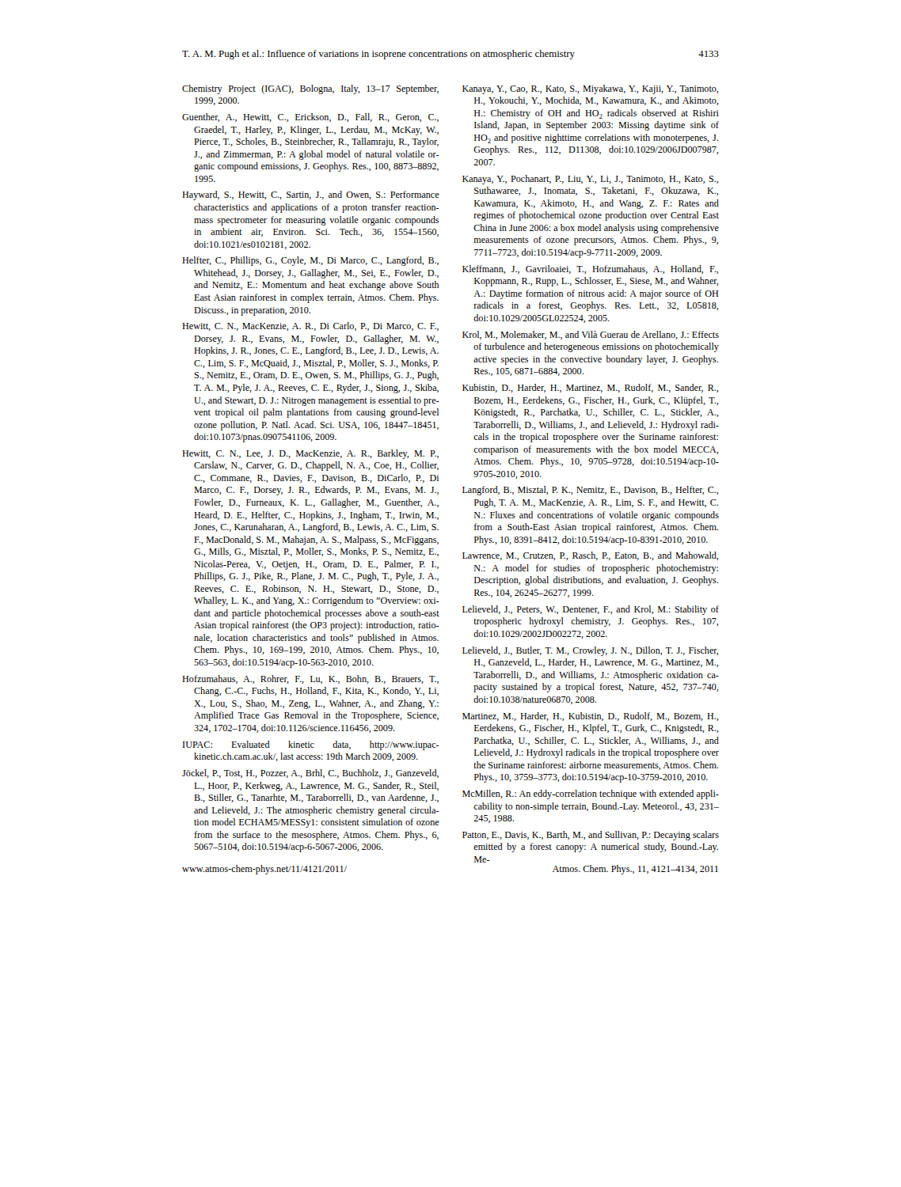4133 T. A. M. Pugh et al.: Influence of variations in isoprene concentrations on atmospheric chemistry
Chemistry Project (IGAC), Bologna, Italy, 13–17 September, 1999, 2000.
Guenther, A., Hewitt, C., Erickson, D., Fall, R., Geron, C., Graedel, T., Harley, P., Klinger, L., Lerdau, M., McKay, W., Pierce, T., Scholes, B., Steinbrecher, R., Tallamraju, R., Taylor, J., and Zimmerman, P.: A global model of natural volatile organic compound emissions, J. Geophys. Res., 100, 8873–8892, 1995.
Hayward, S., Hewitt, C., Sartin, J., and Owen, S.: Performance characteristics and applications of a proton transfer reaction-mass spectrometer for measuring volatile organic compounds in ambient air, Environ. Sci. Tech., 36, 1554–1560, doi:10.1021/es0102181, 2002.
Helfter, C., Phillips, G., Coyle, M., Di Marco, C., Langford, B., Whitehead, J., Dorsey, J., Gallagher, M., Sei, E., Fowler, D., and Nemitz, E.: Momentum and heat exchange above South East Asian rainforest in complex terrain, Atmos. Chem. Phys. Discuss., in preparation, 2010.
Hewitt, C. N., MacKenzie, A. R., Di Carlo, P., Di Marco, C. F., Dorsey, J. R., Evans, M., Fowler, D., Gallagher, M. W., Hopkins, J. R., Jones, C. E., Langford, B., Lee, J. D., Lewis, A. C., Lim, S. F., McQuaid, J., Misztal, P., Moller, S. J., Monks, P. S., Nemitz, E., Oram, D. E., Owen, S. M., Phillips, G. J., Pugh, T. A. M., Pyle, J. A., Reeves, C. E., Ryder, J., Siong, J., Skiba, U., and Stewart, D. J.: Nitrogen management is essential to prevent tropical oil palm plantations from causing ground-level ozone pollution, P. Natl. Acad. Sci. USA, 106, 18447–18451, doi:10.1073/pnas.0907541106, 2009.
Hewitt, C. N., Lee, J. D., MacKenzie, A. R., Barkley, M. P., Carslaw, N., Carver, G. D., Chappell, N. A., Coe, H., Collier, C., Commane, R., Davies, F., Davison, B., DiCarlo, P., Di Marco, C. F., Dorsey, J. R., Edwards, P. M., Evans, M. J., Fowler, D., Furneaux, K. L., Gallagher, M., Guenther, A., Heard, D. E., Helfter, C., Hopkins, J., Ingham, T., Irwin, M., Jones, C., Karunaharan, A., Langford, B., Lewis, A. C., Lim, S. F., MacDonald, S. M., Mahajan, A. S., Malpass, S., McFiggans, G., Mills, G., Misztal, P., Moller, S., Monks, P. S., Nemitz, E., Nicolas-Perea, V., Oetjen, H., Oram, D. E., Palmer, P. I., Phillips, G. J., Pike, R., Plane, J. M. C., Pugh, T., Pyle, J. A., Reeves, C. E., Robinson, N. H., Stewart, D., Stone, D., Whalley, L. K., and Yang, X.: Corrigendum to ”Overview: oxidant and particle photochemical processes above a south-east Asian tropical rainforest (the OP3 project): introduction, rationale, location characteristics and tools” published in Atmos. Chem. Phys., 10, 169–199, 2010, Atmos. Chem. Phys., 10, 563–563, doi:10.5194/acp-10-563-2010, 2010.
Hofzumahaus, A., Rohrer, F., Lu, K., Bohn, B., Brauers, T., Chang, C.-C., Fuchs, H., Holland, F., Kita, K., Kondo, Y., Li, X., Lou, S., Shao, M., Zeng, L., Wahner, A., and Zhang, Y.: Amplified Trace Gas Removal in the Troposphere, Science, 324, 1702–1704, doi:10.1126/science.116456, 2009.
IUPAC: Evaluated kinetic data, http://www.iupac-kinetic.ch.cam.ac.uk/, last access: 19th March 2009, 2009.
Jöckel, P., Tost, H., Pozzer, A., Brhl, C., Buchholz, J., Ganzeveld, L., Hoor, P., Kerkweg, A., Lawrence, M. G., Sander, R., Steil, B., Stiller, G., Tanarhte, M., Taraborrelli, D., van Aardenne, J., and Lelieveld, J.: The atmospheric chemistry general circulation model ECHAM5/MESSy1: consistent simulation of ozone from the surface to the mesosphere, Atmos. Chem. Phys., 6, 5067–5104, doi:10.5194/acp-6-5067-2006, 2006.
Kanaya, Y., Cao, R., Kato, S., Miyakawa, Y., Kajii, Y., Tanimoto, H., Yokouchi, Y., Mochida, M., Kawamura, K., and Akimoto, H.: Chemistry of OH and HO2 radicals observed at Rishiri Island, Japan, in September 2003: Missing daytime sink of HO2 and positive nighttime correlations with monoterpenes, J. Geophys. Res., 112, D11308, doi:10.1029/2006JD007987, 2007.
Kanaya, Y., Pochanart, P., Liu, Y., Li, J., Tanimoto, H., Kato, S., Suthawaree, J., Inomata, S., Taketani, F., Okuzawa, K., Kawamura, K., Akimoto, H., and Wang, Z. F.: Rates and regimes of photochemical ozone production over Central East China in June 2006: a box model analysis using comprehensive measurements of ozone precursors, Atmos. Chem. Phys., 9, 7711–7723, doi:10.5194/acp-9-7711-2009, 2009.
Kleffmann, J., Gavriloaiei, T., Hofzumahaus, A., Holland, F., Koppmann, R., Rupp, L., Schlosser, E., Siese, M., and Wahner, A.: Daytime formation of nitrous acid: A major source of OH radicals in a forest, Geophys. Res. Lett., 32, L05818, doi:10.1029/2005GL022524, 2005.
Krol, M., Molemaker, M., and Vilà Guerau de Arellano, J.: Effects of turbulence and heterogeneous emissions on photochemically active species in the convective boundary layer, J. Geophys. Res., 105, 6871–6884, 2000.
Kubistin, D., Harder, H., Martinez, M., Rudolf, M., Sander, R., Bozem, H., Eerdekens, G., Fischer, H., Gurk, C., Klüpfel, T., Königstedt, R., Parchatka, U., Schiller, C. L., Stickler, A., Taraborrelli, D., Williams, J., and Lelieveld, J.: Hydroxyl radicals in the tropical troposphere over the Suriname rainforest: comparison of measurements with the box model MECCA, Atmos. Chem. Phys., 10, 9705–9728, doi:10.5194/acp-10-9705-2010, 2010.
Langford, B., Misztal, P. K., Nemitz, E., Davison, B., Helfter, C., Pugh, T. A. M., MacKenzie, A. R., Lim, S. F., and Hewitt, C. N.: Fluxes and concentrations of volatile organic compounds from a South-East Asian tropical rainforest, Atmos. Chem. Phys., 10, 8391–8412, doi:10.5194/acp-10-8391-2010, 2010.
Lawrence, M., Crutzen, P., Rasch, P., Eaton, B., and Mahowald, N.: A model for studies of tropospheric photochemistry: Description, global distributions, and evaluation, J. Geophys. Res., 104, 26245–26277, 1999.
Lelieveld, J., Peters, W., Dentener, F., and Krol, M.: Stability of tropospheric hydroxyl chemistry, J. Geophys. Res., 107, doi:10.1029/2002JD002272, 2002.
Lelieveld, J., Butler, T. M., Crowley, J. N., Dillon, T. J., Fischer, H., Ganzeveld, L., Harder, H., Lawrence, M. G., Martinez, M., Taraborrelli, D., and Williams, J.: Atmospheric oxidation capacity sustained by a tropical forest, Nature, 452, 737–740, doi:10.1038/nature06870, 2008.
Martinez, M., Harder, H., Kubistin, D., Rudolf, M., Bozem, H., Eerdekens, G., Fischer, H., Klpfel, T., Gurk, C., Knigstedt, R., Parchatka, U., Schiller, C. L., Stickler, A., Williams, J., and Lelieveld, J.: Hydroxyl radicals in the tropical troposphere over the Suriname rainforest: airborne measurements, Atmos. Chem. Phys., 10, 3759–3773, doi:10.5194/acp-10-3759-2010, 2010.
McMillen, R.: An eddy-correlation technique with extended applicability to non-simple terrain, Bound.-Lay. Meteorol., 43, 231–245, 1988.
Patton, E., Davis, K., Barth, M., and Sullivan, P.: Decaying scalars emitted by a forest canopy: A numerical study, Bound.-Lay. Me-
www.atmos-chem-phys.net/11/4121/2011/
Atmos. Chem. Phys., 11, 4121–4134, 2011